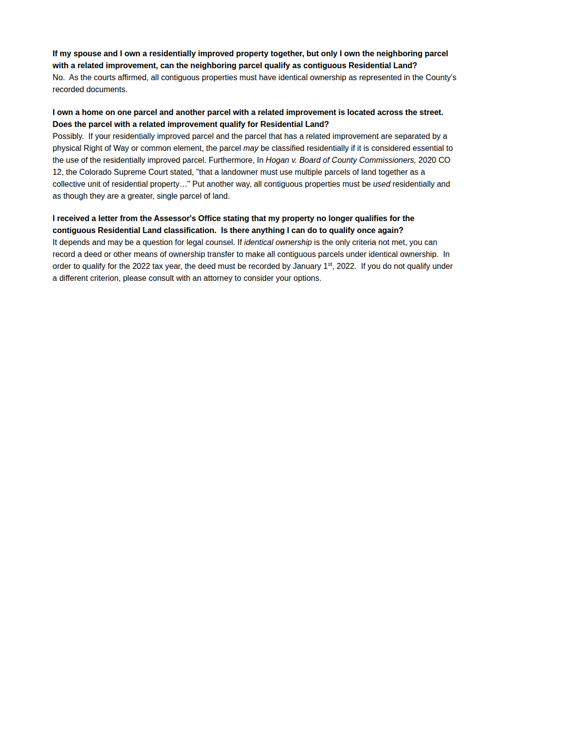If my spouse and I own a residentially improved property together, but only I own the neighboring parcel with a related improvement, can the neighboring parcel qualify as contiguous Residential Land?
No. As the courts affirmed, all contiguous properties must have identical ownership as represented in the County's recorded documents.
I own a home on one parcel and another parcel with a related improvement is located across the street. Does the parcel with a related improvement qualify for Residential Land?
Possibly. If your residentially improved parcel and the parcel that has a related improvement are separated by a physical Right of Way or common element, the parcel may be classified residentially if it is considered essential to the use of the residentially improved parcel. Furthermore, In Hogan v. Board of County Commissioners, 2020 CO 12, the Colorado Supreme Court stated, "that a landowner must use multiple parcels of land together as a collective unit of residential property…" Put another way, all contiguous properties must be used residentially and as though they are a greater, single parcel of land.
I received a letter from the Assessor's Office stating that my property no longer qualifies for the contiguous Residential Land classification. Is there anything I can do to qualify once again?
It depends and may be a question for legal counsel. If identical ownership is the only criteria not met, you can record a deed or other means of ownership transfer to make all contiguous parcels under identical ownership. In order to qualify for the 2022 tax year, the deed must be recorded by January 1st, 2022. If you do not qualify under a different criterion, please consult with an attorney to consider your options.